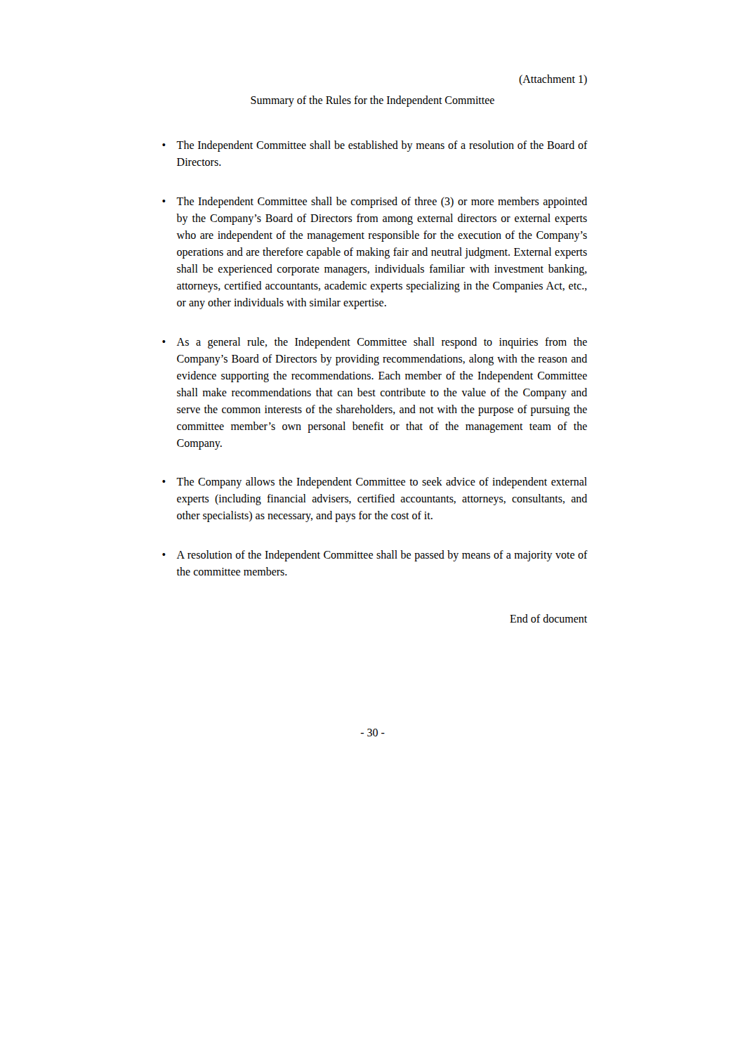(Attachment 1)
Summary of the Rules for the Independent Committee
The Independent Committee shall be established by means of a resolution of the Board of Directors.
The Independent Committee shall be comprised of three (3) or more members appointed by the Company’s Board of Directors from among external directors or external experts who are independent of the management responsible for the execution of the Company’s operations and are therefore capable of making fair and neutral judgment. External experts shall be experienced corporate managers, individuals familiar with investment banking, attorneys, certified accountants, academic experts specializing in the Companies Act, etc., or any other individuals with similar expertise.
As a general rule, the Independent Committee shall respond to inquiries from the Company’s Board of Directors by providing recommendations, along with the reason and evidence supporting the recommendations. Each member of the Independent Committee shall make recommendations that can best contribute to the value of the Company and serve the common interests of the shareholders, and not with the purpose of pursuing the committee member’s own personal benefit or that of the management team of the Company.
The Company allows the Independent Committee to seek advice of independent external experts (including financial advisers, certified accountants, attorneys, consultants, and other specialists) as necessary, and pays for the cost of it.
A resolution of the Independent Committee shall be passed by means of a majority vote of the committee members.
End of document
- 30 -